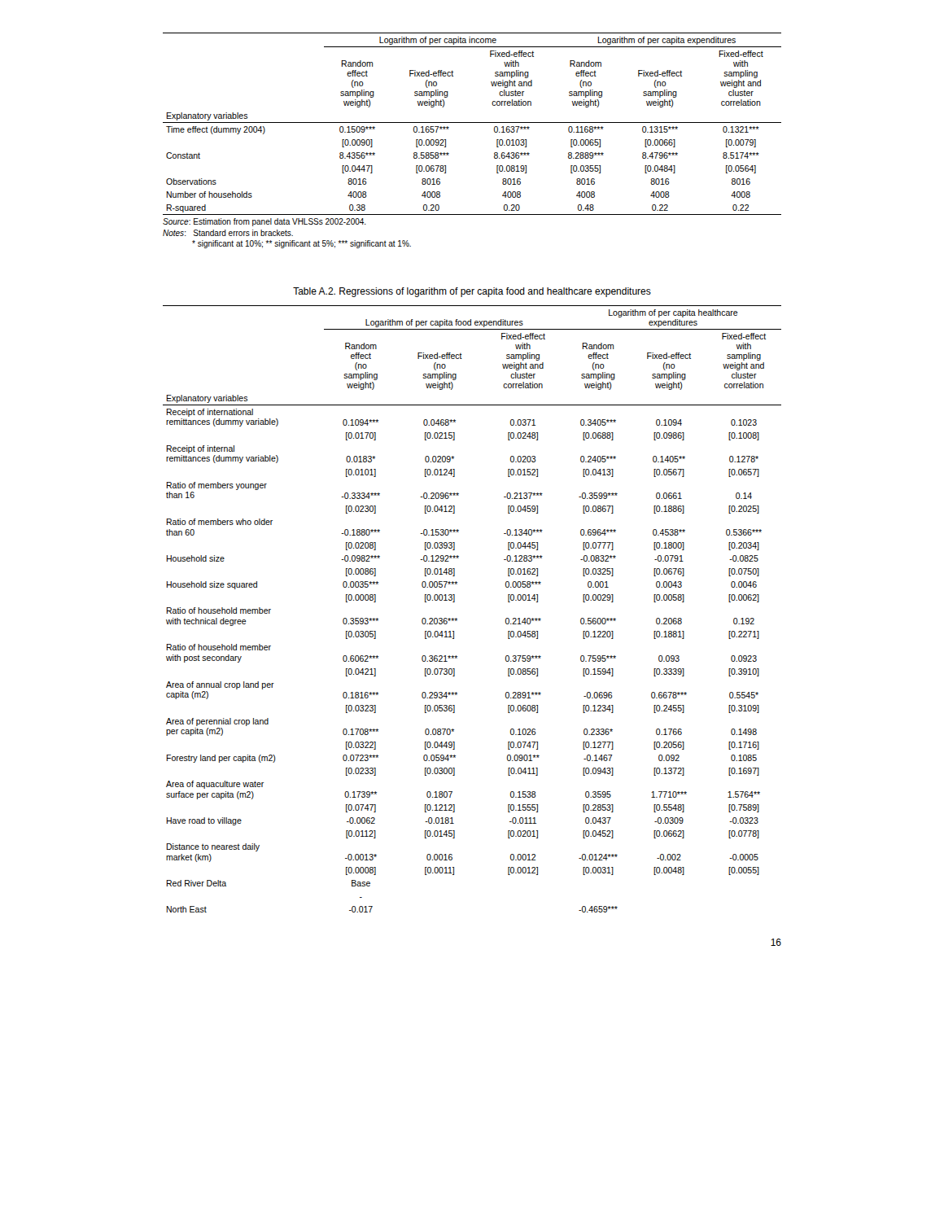| | Logarithm of per capita income | Logarithm of per capita expenditures |
| --- | --- | --- |
| Random effect (no sampling weight) | Fixed-effect (no sampling weight) | Fixed-effect with sampling weight and cluster correlation | Random effect (no sampling weight) | Fixed-effect (no sampling weight) | Fixed-effect with sampling weight and cluster correlation |
| Explanatory variables | | | | | | |
| Time effect (dummy 2004) | 0.1509*** | 0.1657*** | 0.1637*** | 0.1168*** | 0.1315*** | 0.1321*** |
| | [0.0090] | [0.0092] | [0.0103] | [0.0065] | [0.0066] | [0.0079] |
| Constant | 8.4356*** | 8.5858*** | 8.6436*** | 8.2889*** | 8.4796*** | 8.5174*** |
| | [0.0447] | [0.0678] | [0.0819] | [0.0355] | [0.0484] | [0.0564] |
| Observations | 8016 | 8016 | 8016 | 8016 | 8016 | 8016 |
| Number of households | 4008 | 4008 | 4008 | 4008 | 4008 | 4008 |
| R-squared | 0.38 | 0.20 | 0.20 | 0.48 | 0.22 | 0.22 |
Source: Estimation from panel data VHLSSs 2002-2004.
Notes: Standard errors in brackets.
* significant at 10%; ** significant at 5%; *** significant at 1%.
Table A.2. Regressions of logarithm of per capita food and healthcare expenditures
| | Logarithm of per capita food expenditures | Logarithm of per capita healthcare expenditures |
| --- | --- | --- |
| Random effect (no sampling weight) | Fixed-effect (no sampling weight) | Fixed-effect with sampling weight and cluster correlation | Random effect (no sampling weight) | Fixed-effect (no sampling weight) | Fixed-effect with sampling weight and cluster correlation |
| Explanatory variables | | | | | | |
| Receipt of international remittances (dummy variable) | 0.1094*** | 0.0468** | 0.0371 | 0.3405*** | 0.1094 | 0.1023 |
| | [0.0170] | [0.0215] | [0.0248] | [0.0688] | [0.0986] | [0.1008] |
| Receipt of internal remittances (dummy variable) | 0.0183* | 0.0209* | 0.0203 | 0.2405*** | 0.1405** | 0.1278* |
| | [0.0101] | [0.0124] | [0.0152] | [0.0413] | [0.0567] | [0.0657] |
| Ratio of members younger than 16 | -0.3334*** | -0.2096*** | -0.2137*** | -0.3599*** | 0.0661 | 0.14 |
| | [0.0230] | [0.0412] | [0.0459] | [0.0867] | [0.1886] | [0.2025] |
| Ratio of members who older than 60 | -0.1880*** | -0.1530*** | -0.1340*** | 0.6964*** | 0.4538** | 0.5366*** |
| | [0.0208] | [0.0393] | [0.0445] | [0.0777] | [0.1800] | [0.2034] |
| Household size | -0.0982*** | -0.1292*** | -0.1283*** | -0.0832** | -0.0791 | -0.0825 |
| | [0.0086] | [0.0148] | [0.0162] | [0.0325] | [0.0676] | [0.0750] |
| Household size squared | 0.0035*** | 0.0057*** | 0.0058*** | 0.001 | 0.0043 | 0.0046 |
| | [0.0008] | [0.0013] | [0.0014] | [0.0029] | [0.0058] | [0.0062] |
| Ratio of household member with technical degree | 0.3593*** | 0.2036*** | 0.2140*** | 0.5600*** | 0.2068 | 0.192 |
| | [0.0305] | [0.0411] | [0.0458] | [0.1220] | [0.1881] | [0.2271] |
| Ratio of household member with post secondary | 0.6062*** | 0.3621*** | 0.3759*** | 0.7595*** | 0.093 | 0.0923 |
| | [0.0421] | [0.0730] | [0.0856] | [0.1594] | [0.3339] | [0.3910] |
| Area of annual crop land per capita (m2) | 0.1816*** | 0.2934*** | 0.2891*** | -0.0696 | 0.6678*** | 0.5545* |
| | [0.0323] | [0.0536] | [0.0608] | [0.1234] | [0.2455] | [0.3109] |
| Area of perennial crop land per capita (m2) | 0.1708*** | 0.0870* | 0.1026 | 0.2336* | 0.1766 | 0.1498 |
| | [0.0322] | [0.0449] | [0.0747] | [0.1277] | [0.2056] | [0.1716] |
| Forestry land per capita (m2) | 0.0723*** | 0.0594** | 0.0901** | -0.1467 | 0.092 | 0.1085 |
| | [0.0233] | [0.0300] | [0.0411] | [0.0943] | [0.1372] | [0.1697] |
| Area of aquaculture water surface per capita (m2) | 0.1739** | 0.1807 | 0.1538 | 0.3595 | 1.7710*** | 1.5764** |
| | [0.0747] | [0.1212] | [0.1555] | [0.2853] | [0.5548] | [0.7589] |
| Have road to village | -0.0062 | -0.0181 | -0.0111 | 0.0437 | -0.0309 | -0.0323 |
| | [0.0112] | [0.0145] | [0.0201] | [0.0452] | [0.0662] | [0.0778] |
| Distance to nearest daily market (km) | -0.0013* | 0.0016 | 0.0012 | -0.0124*** | -0.002 | -0.0005 |
| | [0.0008] | [0.0011] | [0.0012] | [0.0031] | [0.0048] | [0.0055] |
| Red River Delta | Base | | | | | |
| | - | | | | | |
| North East | -0.017 | | | -0.4659*** | | |
16